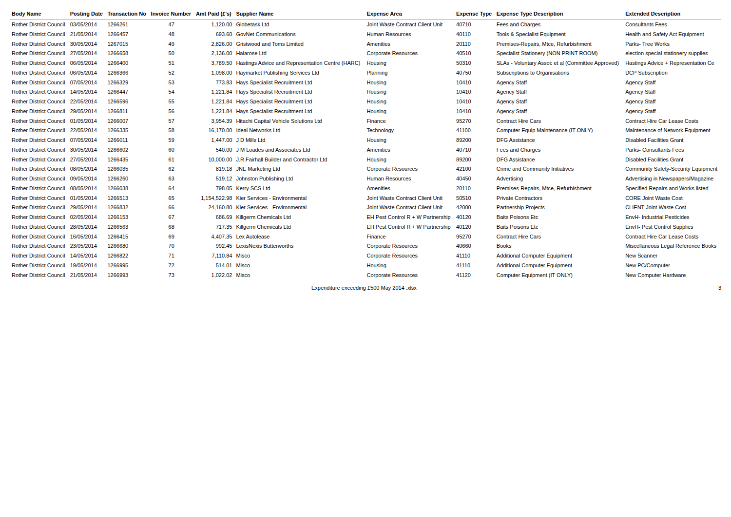| Body Name | Posting Date | Transaction No | Invoice Number | Amt Paid (£'s) | Supplier Name | Expense Area | Expense Type | Expense Type Description | Extended Description |
| --- | --- | --- | --- | --- | --- | --- | --- | --- | --- |
| Rother District Council | 03/05/2014 | 1266261 | 47 | 1,120.00 | Globetask Ltd | Joint Waste Contract Client Unit | 40710 | Fees and Charges | Consultants Fees |
| Rother District Council | 21/05/2014 | 1266457 | 48 | 693.60 | GovNet Communications | Human Resources | 40110 | Tools & Specialist Equipment | Health and Safety Act Equipment |
| Rother District Council | 30/05/2014 | 1267015 | 49 | 2,826.00 | Gristwood and Toms Limited | Amenities | 20110 | Premises-Repairs, Mtce, Refurbishment | Parks- Tree Works |
| Rother District Council | 27/05/2014 | 1266658 | 50 | 2,136.00 | Halarose Ltd | Corporate Resources | 40510 | Specialist Stationery (NON PRINT ROOM) | election special stationery supplies |
| Rother District Council | 06/05/2014 | 1266400 | 51 | 3,789.50 | Hastings Advice and Representation Centre (HARC) | Housing | 50310 | SLAs - Voluntary Assoc et al (Committee Approved) | Hastings Advice + Representation Ce |
| Rother District Council | 06/05/2014 | 1266366 | 52 | 1,098.00 | Haymarket Publishing Services Ltd | Planning | 40750 | Subscriptions to Organisations | DCP Subscription |
| Rother District Council | 07/05/2014 | 1266329 | 53 | 773.83 | Hays Specialist Recruitment Ltd | Housing | 10410 | Agency Staff | Agency Staff |
| Rother District Council | 14/05/2014 | 1266447 | 54 | 1,221.84 | Hays Specialist Recruitment Ltd | Housing | 10410 | Agency Staff | Agency Staff |
| Rother District Council | 22/05/2014 | 1266596 | 55 | 1,221.84 | Hays Specialist Recruitment Ltd | Housing | 10410 | Agency Staff | Agency Staff |
| Rother District Council | 29/05/2014 | 1266811 | 56 | 1,221.84 | Hays Specialist Recruitment Ltd | Housing | 10410 | Agency Staff | Agency Staff |
| Rother District Council | 01/05/2014 | 1266007 | 57 | 3,954.39 | Hitachi Capital Vehicle Solutions Ltd | Finance | 95270 | Contract Hire Cars | Contract Hire Car Lease Costs |
| Rother District Council | 22/05/2014 | 1266335 | 58 | 16,170.00 | Ideal Networks Ltd | Technology | 41100 | Computer Equip Maintenance (IT ONLY) | Maintenance of Network Equipment |
| Rother District Council | 07/05/2014 | 1266011 | 59 | 1,447.00 | J D Mills Ltd | Housing | 89200 | DFG Assistance | Disabled Facilities Grant |
| Rother District Council | 30/05/2014 | 1266602 | 60 | 540.00 | J M Loades and Associates Ltd | Amenities | 40710 | Fees and Charges | Parks- Consultants Fees |
| Rother District Council | 27/05/2014 | 1266435 | 61 | 10,000.00 | J.R.Fairhall Builder and Contractor Ltd | Housing | 89200 | DFG Assistance | Disabled Facilities Grant |
| Rother District Council | 08/05/2014 | 1266035 | 62 | 819.18 | JNE Marketing Ltd | Corporate Resources | 42100 | Crime and Community Initiatives | Community Safety-Security Equipment |
| Rother District Council | 09/05/2014 | 1266260 | 63 | 519.12 | Johnston Publishing Ltd | Human Resources | 40450 | Advertising | Advertising in Newspapers/Magazine |
| Rother District Council | 08/05/2014 | 1266038 | 64 | 798.05 | Kerry SCS Ltd | Amenities | 20110 | Premises-Repairs, Mtce, Refurbishment | Specified Repairs and Works listed |
| Rother District Council | 01/05/2014 | 1266513 | 65 | 1,154,522.98 | Kier Services - Environmental | Joint Waste Contract Client Unit | 50510 | Private Contractors | CORE Joint Waste Cost |
| Rother District Council | 29/05/2014 | 1266832 | 66 | 24,160.80 | Kier Services - Environmental | Joint Waste Contract Client Unit | 42000 | Partnership Projects | CLIENT Joint Waste Cost |
| Rother District Council | 02/05/2014 | 1266153 | 67 | 686.69 | Killgerm Chemicals Ltd | EH Pest Control R + W Partnership | 40120 | Baits Poisons Etc | EnvH- Industrial Pesticides |
| Rother District Council | 28/05/2014 | 1266563 | 68 | 717.35 | Killgerm Chemicals Ltd | EH Pest Control R + W Partnership | 40120 | Baits Poisons Etc | EnvH- Pest Control Supplies |
| Rother District Council | 16/05/2014 | 1266415 | 69 | 4,407.35 | Lex Autolease | Finance | 95270 | Contract Hire Cars | Contract Hire Car Lease Costs |
| Rother District Council | 23/05/2014 | 1266680 | 70 | 992.45 | LexisNexis Butterworths | Corporate Resources | 40660 | Books | Miscellaneous Legal Reference Books |
| Rother District Council | 14/05/2014 | 1266822 | 71 | 7,110.84 | Misco | Corporate Resources | 41110 | Additional Computer Equipment | New Scanner |
| Rother District Council | 19/05/2014 | 1266995 | 72 | 514.01 | Misco | Housing | 41110 | Additional Computer Equipment | New PC/Computer |
| Rother District Council | 21/05/2014 | 1266993 | 73 | 1,022.02 | Misco | Corporate Resources | 41120 | Computer Equipment (IT ONLY) | New Computer Hardware |
Expenditure exceeding £500 May 2014 .xlsx 3